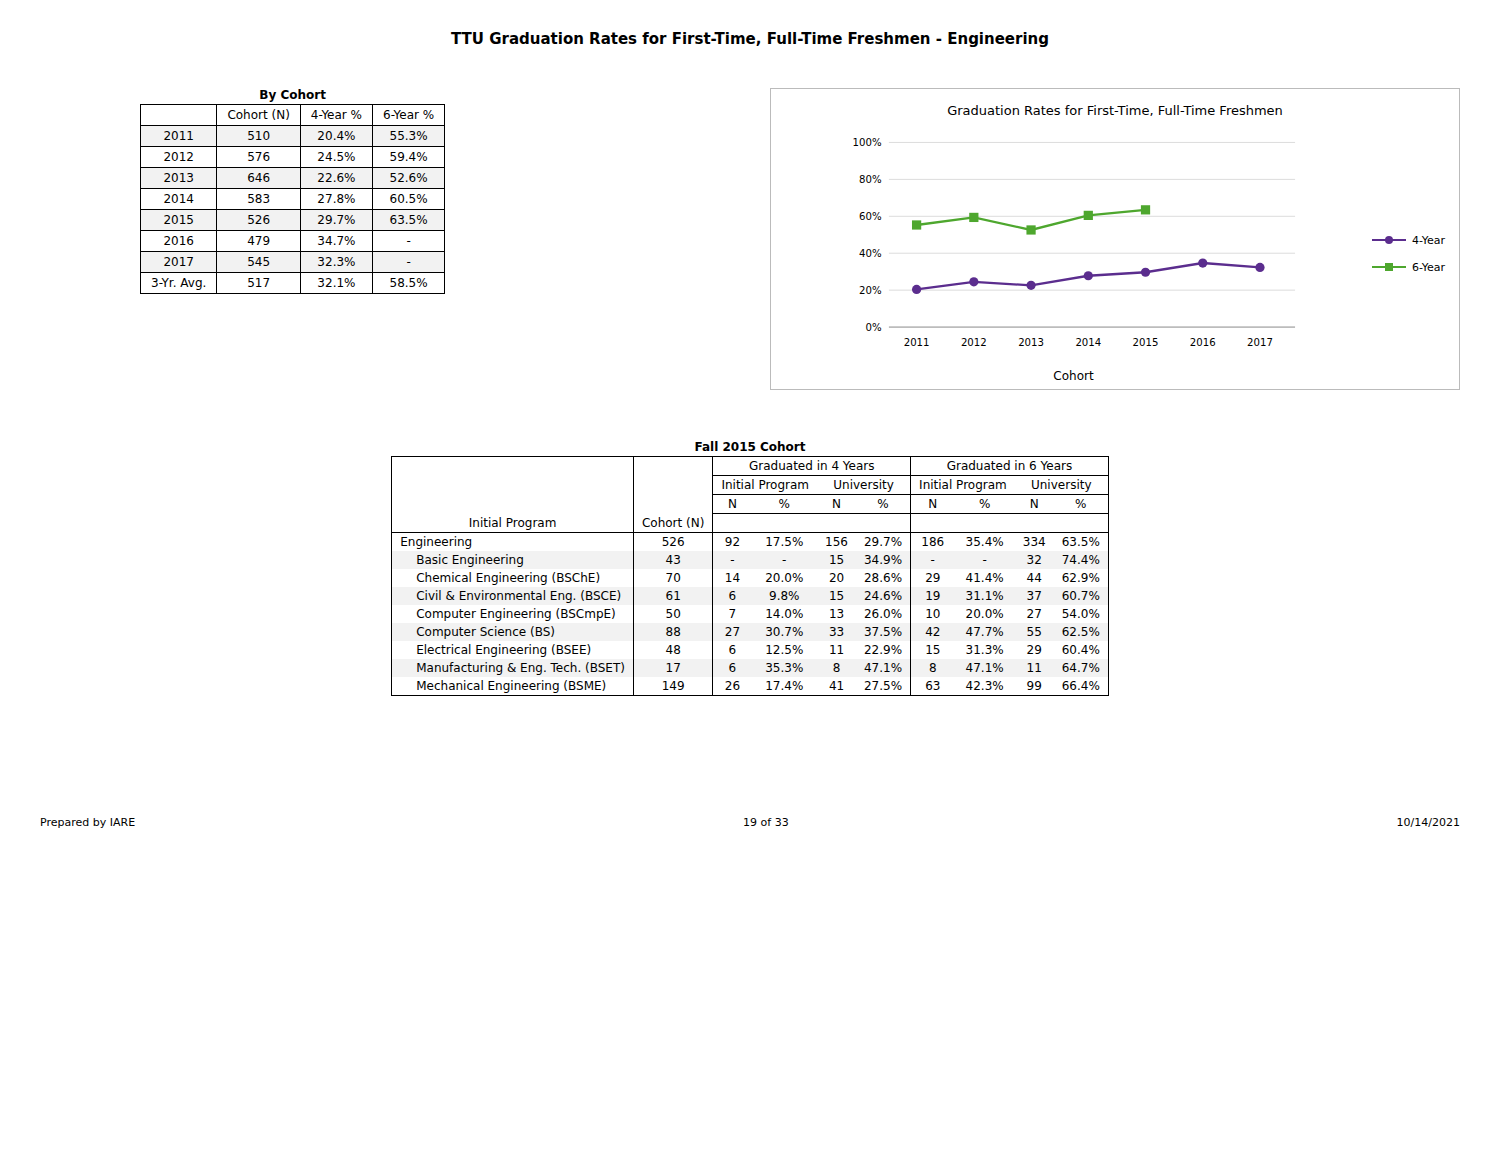TTU Graduation Rates for First-Time, Full-Time Freshmen - Engineering
By Cohort
| | Cohort (N) | 4-Year % | 6-Year % |
| --- | --- | --- | --- |
| 2011 | 510 | 20.4% | 55.3% |
| 2012 | 576 | 24.5% | 59.4% |
| 2013 | 646 | 22.6% | 52.6% |
| 2014 | 583 | 27.8% | 60.5% |
| 2015 | 526 | 29.7% | 63.5% |
| 2016 | 479 | 34.7% | - |
| 2017 | 545 | 32.3% | - |
| 3-Yr. Avg. | 517 | 32.1% | 58.5% |
Graduation Rates for First-Time, Full-Time Freshmen
100% 80% 60% 40% 20% 0% 2011 2012 2013 2014 2015 2016 2017
Cohort
4-Year
6-Year
Fall 2015 Cohort
| | | Graduated in 4 Years | Graduated in 6 Years |
| --- | --- | --- | --- |
| Initial Program | University | Initial Program | University |
| N | % | N | % | N | % | N | % |
| Initial Program | Cohort (N) | | | | | | | | |
| Engineering | 526 | 92 | 17.5% | 156 | 29.7% | 186 | 35.4% | 334 | 63.5% |
| Basic Engineering | 43 | - | - | 15 | 34.9% | - | - | 32 | 74.4% |
| Chemical Engineering (BSChE) | 70 | 14 | 20.0% | 20 | 28.6% | 29 | 41.4% | 44 | 62.9% |
| Civil & Environmental Eng. (BSCE) | 61 | 6 | 9.8% | 15 | 24.6% | 19 | 31.1% | 37 | 60.7% |
| Computer Engineering (BSCmpE) | 50 | 7 | 14.0% | 13 | 26.0% | 10 | 20.0% | 27 | 54.0% |
| Computer Science (BS) | 88 | 27 | 30.7% | 33 | 37.5% | 42 | 47.7% | 55 | 62.5% |
| Electrical Engineering (BSEE) | 48 | 6 | 12.5% | 11 | 22.9% | 15 | 31.3% | 29 | 60.4% |
| Manufacturing & Eng. Tech. (BSET) | 17 | 6 | 35.3% | 8 | 47.1% | 8 | 47.1% | 11 | 64.7% |
| Mechanical Engineering (BSME) | 149 | 26 | 17.4% | 41 | 27.5% | 63 | 42.3% | 99 | 66.4% |
Prepared by IARE
19 of 33
10/14/2021